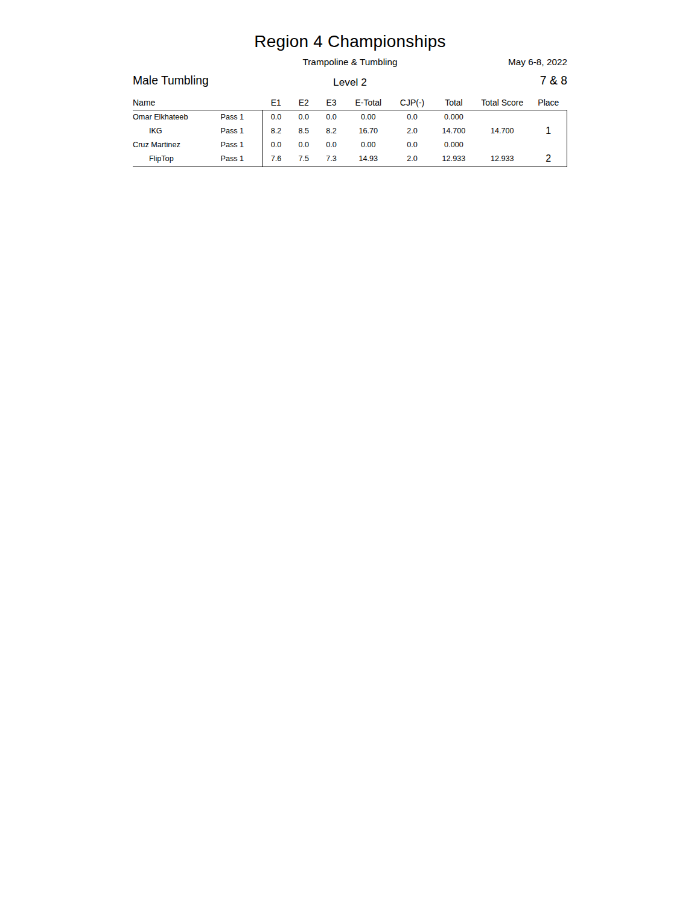Region 4 Championships
Trampoline & Tumbling
May 6-8, 2022
Male Tumbling
Level 2
7 & 8
| Name | | E1 | E2 | E3 | E-Total | CJP(-) | Total | Total Score | Place |
| --- | --- | --- | --- | --- | --- | --- | --- | --- | --- |
| Omar Elkhateeb | Pass 1 | 0.0 | 0.0 | 0.0 | 0.00 | 0.0 | 0.000 | | |
| IKG | Pass 1 | 8.2 | 8.5 | 8.2 | 16.70 | 2.0 | 14.700 | 14.700 | 1 |
| Cruz Martinez | Pass 1 | 0.0 | 0.0 | 0.0 | 0.00 | 0.0 | 0.000 | | |
| FlipTop | Pass 1 | 7.6 | 7.5 | 7.3 | 14.93 | 2.0 | 12.933 | 12.933 | 2 |